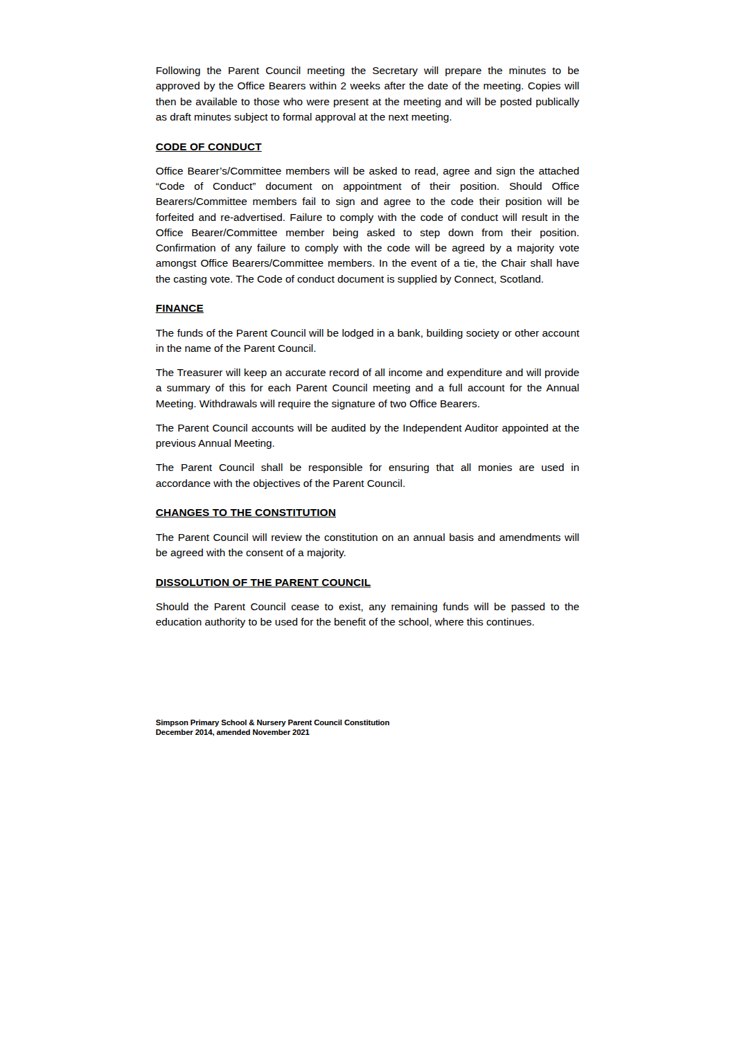Following the Parent Council meeting the Secretary will prepare the minutes to be approved by the Office Bearers within 2 weeks after the date of the meeting. Copies will then be available to those who were present at the meeting and will be posted publically as draft minutes subject to formal approval at the next meeting.
Code of Conduct
Office Bearer’s/Committee members will be asked to read, agree and sign the attached “Code of Conduct” document on appointment of their position. Should Office Bearers/Committee members fail to sign and agree to the code their position will be forfeited and re-advertised. Failure to comply with the code of conduct will result in the Office Bearer/Committee member being asked to step down from their position. Confirmation of any failure to comply with the code will be agreed by a majority vote amongst Office Bearers/Committee members. In the event of a tie, the Chair shall have the casting vote. The Code of conduct document is supplied by Connect, Scotland.
Finance
The funds of the Parent Council will be lodged in a bank, building society or other account in the name of the Parent Council.
The Treasurer will keep an accurate record of all income and expenditure and will provide a summary of this for each Parent Council meeting and a full account for the Annual Meeting. Withdrawals will require the signature of two Office Bearers.
The Parent Council accounts will be audited by the Independent Auditor appointed at the previous Annual Meeting.
The Parent Council shall be responsible for ensuring that all monies are used in accordance with the objectives of the Parent Council.
Changes to the Constitution
The Parent Council will review the constitution on an annual basis and amendments will be agreed with the consent of a majority.
Dissolution of the Parent Council
Should the Parent Council cease to exist, any remaining funds will be passed to the education authority to be used for the benefit of the school, where this continues.
Simpson Primary School & Nursery Parent Council Constitution December 2014, amended November 2021